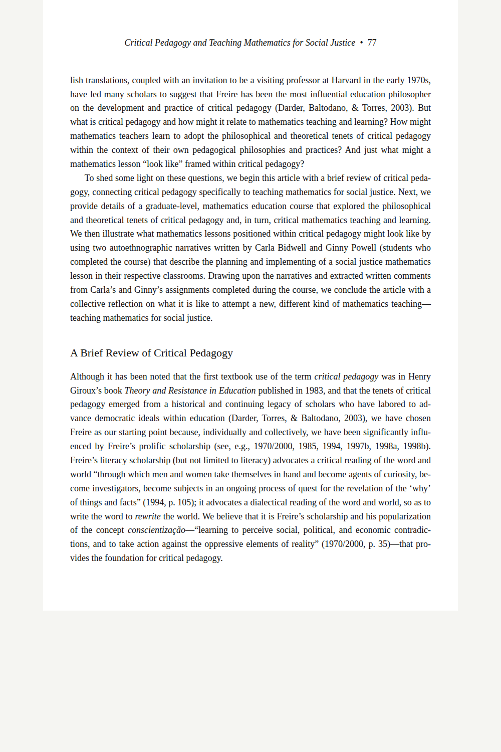Critical Pedagogy and Teaching Mathematics for Social Justice • 77
lish translations, coupled with an invitation to be a visiting professor at Harvard in the early 1970s, have led many scholars to suggest that Freire has been the most influential education philosopher on the development and practice of critical pedagogy (Darder, Baltodano, & Torres, 2003). But what is critical pedagogy and how might it relate to mathematics teaching and learning? How might mathematics teachers learn to adopt the philosophical and theoretical tenets of critical pedagogy within the context of their own pedagogical philosophies and practices? And just what might a mathematics lesson “look like” framed within critical pedagogy?
To shed some light on these questions, we begin this article with a brief review of critical pedagogy, connecting critical pedagogy specifically to teaching mathematics for social justice. Next, we provide details of a graduate-level, mathematics education course that explored the philosophical and theoretical tenets of critical pedagogy and, in turn, critical mathematics teaching and learning. We then illustrate what mathematics lessons positioned within critical pedagogy might look like by using two autoethnographic narratives written by Carla Bidwell and Ginny Powell (students who completed the course) that describe the planning and implementing of a social justice mathematics lesson in their respective classrooms. Drawing upon the narratives and extracted written comments from Carla’s and Ginny’s assignments completed during the course, we conclude the article with a collective reflection on what it is like to attempt a new, different kind of mathematics teaching—teaching mathematics for social justice.
A Brief Review of Critical Pedagogy
Although it has been noted that the first textbook use of the term critical pedagogy was in Henry Giroux’s book Theory and Resistance in Education published in 1983, and that the tenets of critical pedagogy emerged from a historical and continuing legacy of scholars who have labored to advance democratic ideals within education (Darder, Torres, & Baltodano, 2003), we have chosen Freire as our starting point because, individually and collectively, we have been significantly influenced by Freire’s prolific scholarship (see, e.g., 1970/2000, 1985, 1994, 1997b, 1998a, 1998b). Freire’s literacy scholarship (but not limited to literacy) advocates a critical reading of the word and world “through which men and women take themselves in hand and become agents of curiosity, become investigators, become subjects in an ongoing process of quest for the revelation of the ‘why’ of things and facts” (1994, p. 105); it advocates a dialectical reading of the word and world, so as to write the word to rewrite the world. We believe that it is Freire’s scholarship and his popularization of the concept conscientização—“learning to perceive social, political, and economic contradictions, and to take action against the oppressive elements of reality” (1970/2000, p. 35)—that provides the foundation for critical pedagogy.